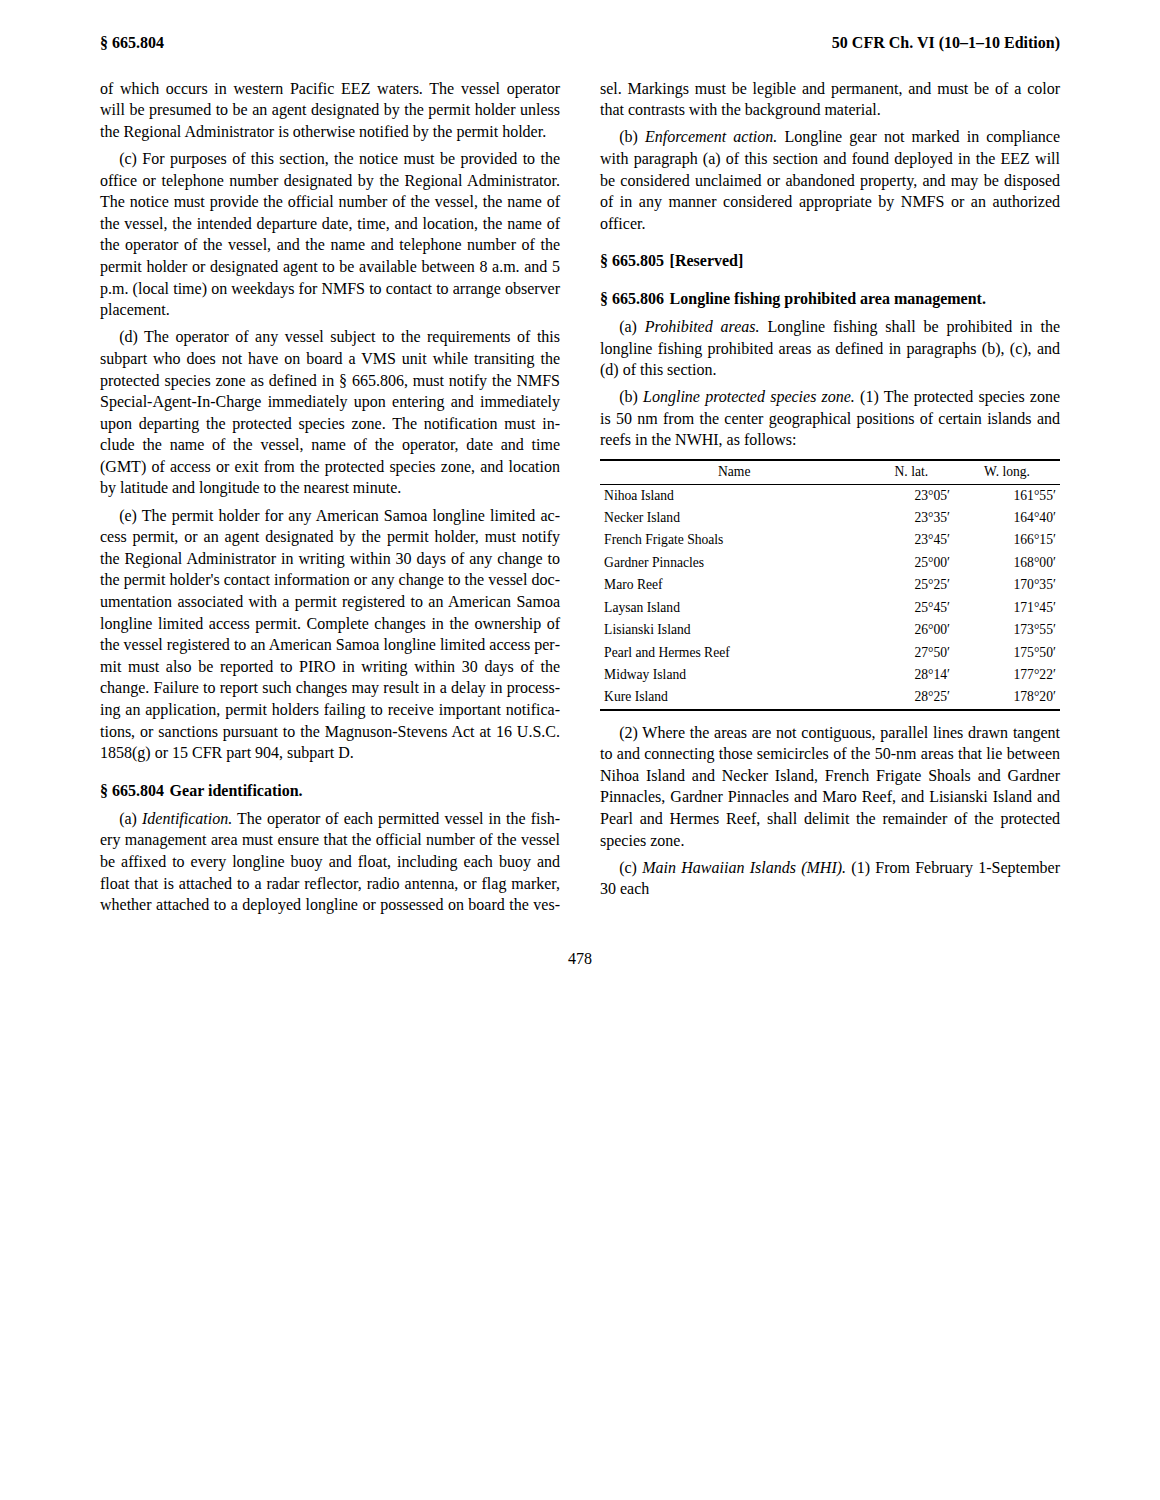§ 665.804
50 CFR Ch. VI (10–1–10 Edition)
of which occurs in western Pacific EEZ waters. The vessel operator will be presumed to be an agent designated by the permit holder unless the Regional Administrator is otherwise notified by the permit holder.
(c) For purposes of this section, the notice must be provided to the office or telephone number designated by the Regional Administrator. The notice must provide the official number of the vessel, the name of the vessel, the intended departure date, time, and location, the name of the operator of the vessel, and the name and telephone number of the permit holder or designated agent to be available between 8 a.m. and 5 p.m. (local time) on weekdays for NMFS to contact to arrange observer placement.
(d) The operator of any vessel subject to the requirements of this subpart who does not have on board a VMS unit while transiting the protected species zone as defined in § 665.806, must notify the NMFS Special-Agent-In-Charge immediately upon entering and immediately upon departing the protected species zone. The notification must include the name of the vessel, name of the operator, date and time (GMT) of access or exit from the protected species zone, and location by latitude and longitude to the nearest minute.
(e) The permit holder for any American Samoa longline limited access permit, or an agent designated by the permit holder, must notify the Regional Administrator in writing within 30 days of any change to the permit holder's contact information or any change to the vessel documentation associated with a permit registered to an American Samoa longline limited access permit. Complete changes in the ownership of the vessel registered to an American Samoa longline limited access permit must also be reported to PIRO in writing within 30 days of the change. Failure to report such changes may result in a delay in processing an application, permit holders failing to receive important notifications, or sanctions pursuant to the Magnuson-Stevens Act at 16 U.S.C. 1858(g) or 15 CFR part 904, subpart D.
§ 665.804 Gear identification.
(a) Identification. The operator of each permitted vessel in the fishery management area must ensure that the official number of the vessel be affixed to every longline buoy and float, including each buoy and float that is attached to a radar reflector, radio antenna, or flag marker, whether attached to a deployed longline or possessed on board the vessel. Markings must be legible and permanent, and must be of a color that contrasts with the background material.
(b) Enforcement action. Longline gear not marked in compliance with paragraph (a) of this section and found deployed in the EEZ will be considered unclaimed or abandoned property, and may be disposed of in any manner considered appropriate by NMFS or an authorized officer.
§ 665.805[Reserved]
§ 665.806 Longline fishing prohibited area management.
(a) Prohibited areas. Longline fishing shall be prohibited in the longline fishing prohibited areas as defined in paragraphs (b), (c), and (d) of this section.
(b) Longline protected species zone. (1) The protected species zone is 50 nm from the center geographical positions of certain islands and reefs in the NWHI, as follows:
| Name | N. lat. | W. long. |
| --- | --- | --- |
| Nihoa Island | 23°05′ | 161°55′ |
| Necker Island | 23°35′ | 164°40′ |
| French Frigate Shoals | 23°45′ | 166°15′ |
| Gardner Pinnacles | 25°00′ | 168°00′ |
| Maro Reef | 25°25′ | 170°35′ |
| Laysan Island | 25°45′ | 171°45′ |
| Lisianski Island | 26°00′ | 173°55′ |
| Pearl and Hermes Reef | 27°50′ | 175°50′ |
| Midway Island | 28°14′ | 177°22′ |
| Kure Island | 28°25′ | 178°20′ |
(2) Where the areas are not contiguous, parallel lines drawn tangent to and connecting those semicircles of the 50-nm areas that lie between Nihoa Island and Necker Island, French Frigate Shoals and Gardner Pinnacles, Gardner Pinnacles and Maro Reef, and Lisianski Island and Pearl and Hermes Reef, shall delimit the remainder of the protected species zone.
(c) Main Hawaiian Islands (MHI). (1) From February 1-September 30 each
478